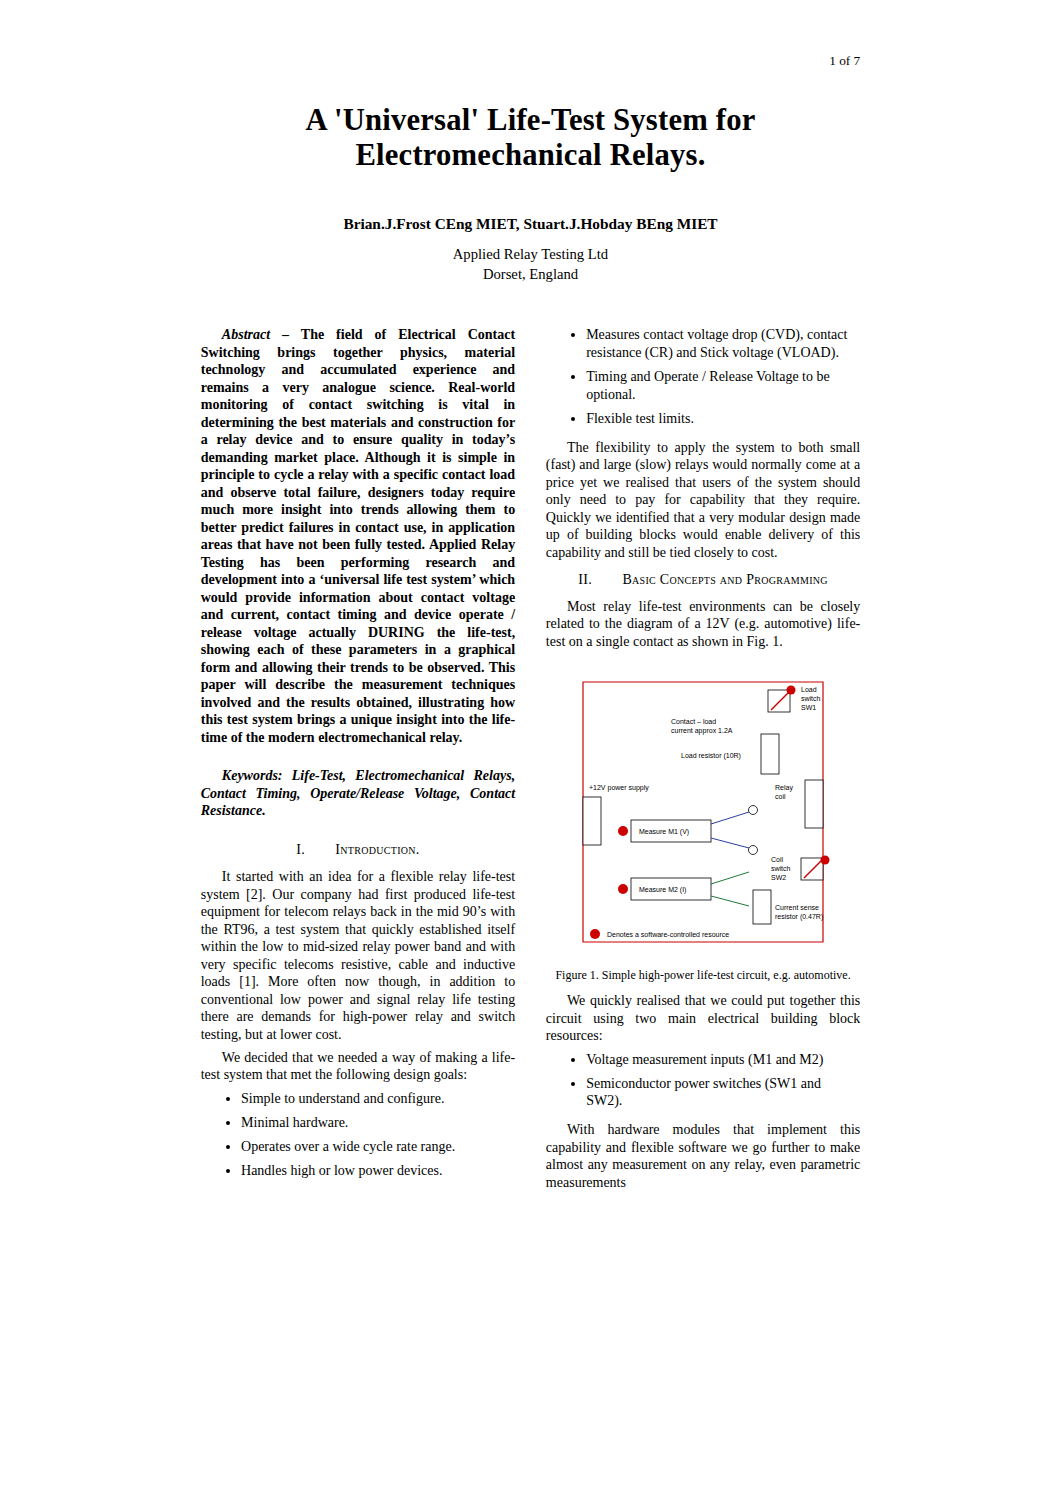1 of 7
A 'Universal' Life-Test System for
Electromechanical Relays.
Brian.J.Frost CEng MIET, Stuart.J.Hobday BEng MIET
Applied Relay Testing Ltd
Dorset, England
Abstract – The field of Electrical Contact Switching brings together physics, material technology and accumulated experience and remains a very analogue science. Real-world monitoring of contact switching is vital in determining the best materials and construction for a relay device and to ensure quality in today’s demanding market place. Although it is simple in principle to cycle a relay with a specific contact load and observe total failure, designers today require much more insight into trends allowing them to better predict failures in contact use, in application areas that have not been fully tested. Applied Relay Testing has been performing research and development into a ‘universal life test system’ which would provide information about contact voltage and current, contact timing and device operate / release voltage actually DURING the life-test, showing each of these parameters in a graphical form and allowing their trends to be observed. This paper will describe the measurement techniques involved and the results obtained, illustrating how this test system brings a unique insight into the life-time of the modern electromechanical relay.
Keywords: Life-Test, Electromechanical Relays, Contact Timing, Operate/Release Voltage, Contact Resistance.
I. Introduction.
It started with an idea for a flexible relay life-test system [2]. Our company had first produced life-test equipment for telecom relays back in the mid 90’s with the RT96, a test system that quickly established itself within the low to mid-sized relay power band and with very specific telecoms resistive, cable and inductive loads [1]. More often now though, in addition to conventional low power and signal relay life testing there are demands for high-power relay and switch testing, but at lower cost.
We decided that we needed a way of making a life-test system that met the following design goals:
Simple to understand and configure.
Minimal hardware.
Operates over a wide cycle rate range.
Handles high or low power devices.
Measures contact voltage drop (CVD), contact resistance (CR) and Stick voltage (VLOAD).
Timing and Operate / Release Voltage to be optional.
Flexible test limits.
The flexibility to apply the system to both small (fast) and large (slow) relays would normally come at a price yet we realised that users of the system should only need to pay for capability that they require. Quickly we identified that a very modular design made up of building blocks would enable delivery of this capability and still be tied closely to cost.
II. Basic Concepts and Programming
Most relay life-test environments can be closely related to the diagram of a 12V (e.g. automotive) life-test on a single contact as shown in Fig. 1.
Load switch SW1 Contact – load current approx 1.2A Load resistor (10R) +12V power supply Relay coil Measure M1 (V) Coil switch SW2 Measure M2 (I) Current sense resistor (0.47R) Denotes a software-controlled resource
Figure 1. Simple high-power life-test circuit, e.g. automotive.
We quickly realised that we could put together this circuit using two main electrical building block resources:
Voltage measurement inputs (M1 and M2)
Semiconductor power switches (SW1 and SW2).
With hardware modules that implement this capability and flexible software we go further to make almost any measurement on any relay, even parametric measurements